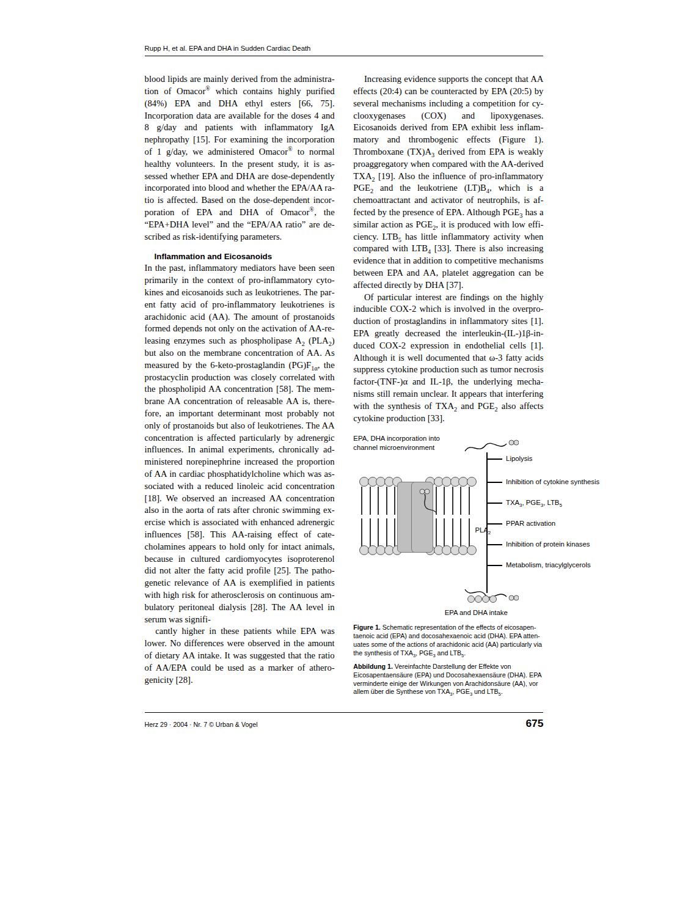Rupp H, et al. EPA and DHA in Sudden Cardiac Death
blood lipids are mainly derived from the administration of Omacor® which contains highly purified (84%) EPA and DHA ethyl esters [66, 75]. Incorporation data are available for the doses 4 and 8 g/day and patients with inflammatory IgA nephropathy [15]. For examining the incorporation of 1 g/day, we administered Omacor® to normal healthy volunteers. In the present study, it is assessed whether EPA and DHA are dose-dependently incorporated into blood and whether the EPA/AA ratio is affected. Based on the dose-dependent incorporation of EPA and DHA of Omacor®, the “EPA+DHA level” and the “EPA/AA ratio” are described as risk-identifying parameters.
Inflammation and Eicosanoids
In the past, inflammatory mediators have been seen primarily in the context of pro-inflammatory cytokines and eicosanoids such as leukotrienes. The parent fatty acid of pro-inflammatory leukotrienes is arachidonic acid (AA). The amount of prostanoids formed depends not only on the activation of AA-releasing enzymes such as phospholipase A2 (PLA2) but also on the membrane concentration of AA. As measured by the 6-keto-prostaglandin (PG)F1α, the prostacyclin production was closely correlated with the phospholipid AA concentration [58]. The membrane AA concentration of releasable AA is, therefore, an important determinant most probably not only of prostanoids but also of leukotrienes. The AA concentration is affected particularly by adrenergic influences. In animal experiments, chronically administered norepinephrine increased the proportion of AA in cardiac phosphatidylcholine which was associated with a reduced linoleic acid concentration [18]. We observed an increased AA concentration also in the aorta of rats after chronic swimming exercise which is associated with enhanced adrenergic influences [58]. This AA-raising effect of catecholamines appears to hold only for intact animals, because in cultured cardiomyocytes isoproterenol did not alter the fatty acid profile [25]. The pathogenetic relevance of AA is exemplified in patients with high risk for atherosclerosis on continuous ambulatory peritoneal dialysis [28]. The AA level in serum was signifi-
cantly higher in these patients while EPA was lower. No differences were observed in the amount of dietary AA intake. It was suggested that the ratio of AA/EPA could be used as a marker of atherogenicity [28].
Increasing evidence supports the concept that AA effects (20:4) can be counteracted by EPA (20:5) by several mechanisms including a competition for cyclooxygenases (COX) and lipoxygenases. Eicosanoids derived from EPA exhibit less inflammatory and thrombogenic effects (Figure 1). Thromboxane (TX)A3 derived from EPA is weakly proaggregatory when compared with the AA-derived TXA2 [19]. Also the influence of pro-inflammatory PGE2 and the leukotriene (LT)B4, which is a chemoattractant and activator of neutrophils, is affected by the presence of EPA. Although PGE3 has a similar action as PGE2, it is produced with low efficiency. LTB5 has little inflammatory activity when compared with LTB4 [33]. There is also increasing evidence that in addition to competitive mechanisms between EPA and AA, platelet aggregation can be affected directly by DHA [37].
Of particular interest are findings on the highly inducible COX-2 which is involved in the overproduction of prostaglandins in inflammatory sites [1]. EPA greatly decreased the interleukin-(IL-)1β-induced COX-2 expression in endothelial cells [1]. Although it is well documented that ω-3 fatty acids suppress cytokine production such as tumor necrosis factor-(TNF-)α and IL-1β, the underlying mechanisms still remain unclear. It appears that interfering with the synthesis of TXA2 and PGE2 also affects cytokine production [33].
EPA, DHA incorporation into
channel microenvironment
PLA2
Lipolysis
Inhibition of cytokine synthesis
TXA3, PGE3, LTB5
PPAR activation
Inhibition of protein kinases
Metabolism, triacylglycerols
EPA and DHA intake
Figure 1. Schematic representation of the effects of eicosapentaenoic acid (EPA) and docosahexaenoic acid (DHA). EPA attenuates some of the actions of arachidonic acid (AA) particularly via the synthesis of TXA3, PGE3 and LTB5.
Abbildung 1. Vereinfachte Darstellung der Effekte von Eicosapentaensäure (EPA) und Docosahexaensäure (DHA). EPA verminderte einige der Wirkungen von Arachidonsäure (AA), vor allem über die Synthese von TXA3, PGE3 und LTB5.
Herz 29 · 2004 · Nr. 7 © Urban & Vogel
675